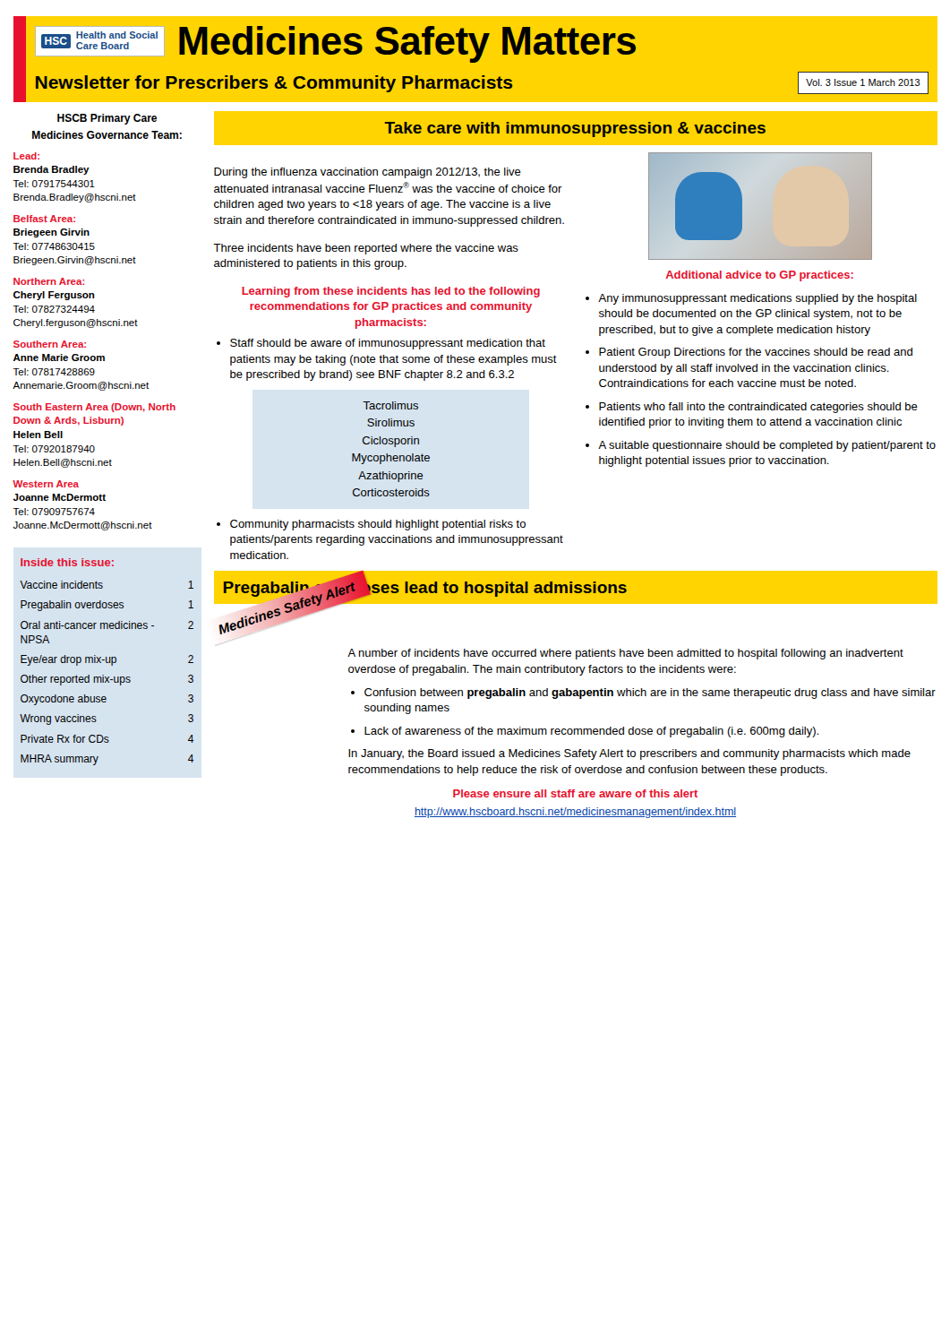HSC Health and Social
Care Board
Medicines Safety Matters
Newsletter for Prescribers & Community Pharmacists
Vol. 3 Issue 1 March 2013
HSCB Primary Care
Medicines Governance Team:
Lead:
Brenda Bradley
Tel: 07917544301
Brenda.Bradley@hscni.net
Belfast Area:
Briegeen Girvin
Tel: 07748630415
Briegeen.Girvin@hscni.net
Northern Area:
Cheryl Ferguson
Tel: 07827324494
Cheryl.ferguson@hscni.net
Southern Area:
Anne Marie Groom
Tel: 07817428869
Annemarie.Groom@hscni.net
South Eastern Area (Down, North Down & Ards, Lisburn)
Helen Bell
Tel: 07920187940
Helen.Bell@hscni.net
Western Area
Joanne McDermott
Tel: 07909757674
Joanne.McDermott@hscni.net
Inside this issue:
| Vaccine incidents | 1 |
| Pregabalin overdoses | 1 |
| Oral anti-cancer medicines -NPSA | 2 |
| Eye/ear drop mix-up | 2 |
| Other reported mix-ups | 3 |
| Oxycodone abuse | 3 |
| Wrong vaccines | 3 |
| Private Rx for CDs | 4 |
| MHRA summary | 4 |
Take care with immunosuppression & vaccines
During the influenza vaccination campaign 2012/13, the live attenuated intranasal vaccine Fluenz® was the vaccine of choice for children aged two years to <18 years of age. The vaccine is a live strain and therefore contraindicated in immuno-suppressed children.
Three incidents have been reported where the vaccine was administered to patients in this group.
Learning from these incidents has led to the following recommendations for GP practices and community pharmacists:
Staff should be aware of immunosuppressant medication that patients may be taking (note that some of these examples must be prescribed by brand) see BNF chapter 8.2 and 6.3.2
Tacrolimus
Sirolimus
Ciclosporin
Mycophenolate
Azathioprine
Corticosteroids
Community pharmacists should highlight potential risks to patients/parents regarding vaccinations and immunosuppressant medication.
Additional advice to GP practices:
Any immunosuppressant medications supplied by the hospital should be documented on the GP clinical system, not to be prescribed, but to give a complete medication history
Patient Group Directions for the vaccines should be read and understood by all staff involved in the vaccination clinics. Contraindications for each vaccine must be noted.
Patients who fall into the contraindicated categories should be identified prior to inviting them to attend a vaccination clinic
A suitable questionnaire should be completed by patient/parent to highlight potential issues prior to vaccination.
Pregabalin overdoses lead to hospital admissions
Medicines Safety Alert
A number of incidents have occurred where patients have been admitted to hospital following an inadvertent overdose of pregabalin. The main contributory factors to the incidents were:
Confusion between pregabalin and gabapentin which are in the same therapeutic drug class and have similar sounding names
Lack of awareness of the maximum recommended dose of pregabalin (i.e. 600mg daily).
In January, the Board issued a Medicines Safety Alert to prescribers and community pharmacists which made recommendations to help reduce the risk of overdose and confusion between these products.
Please ensure all staff are aware of this alert
http://www.hscboard.hscni.net/medicinesmanagement/index.html